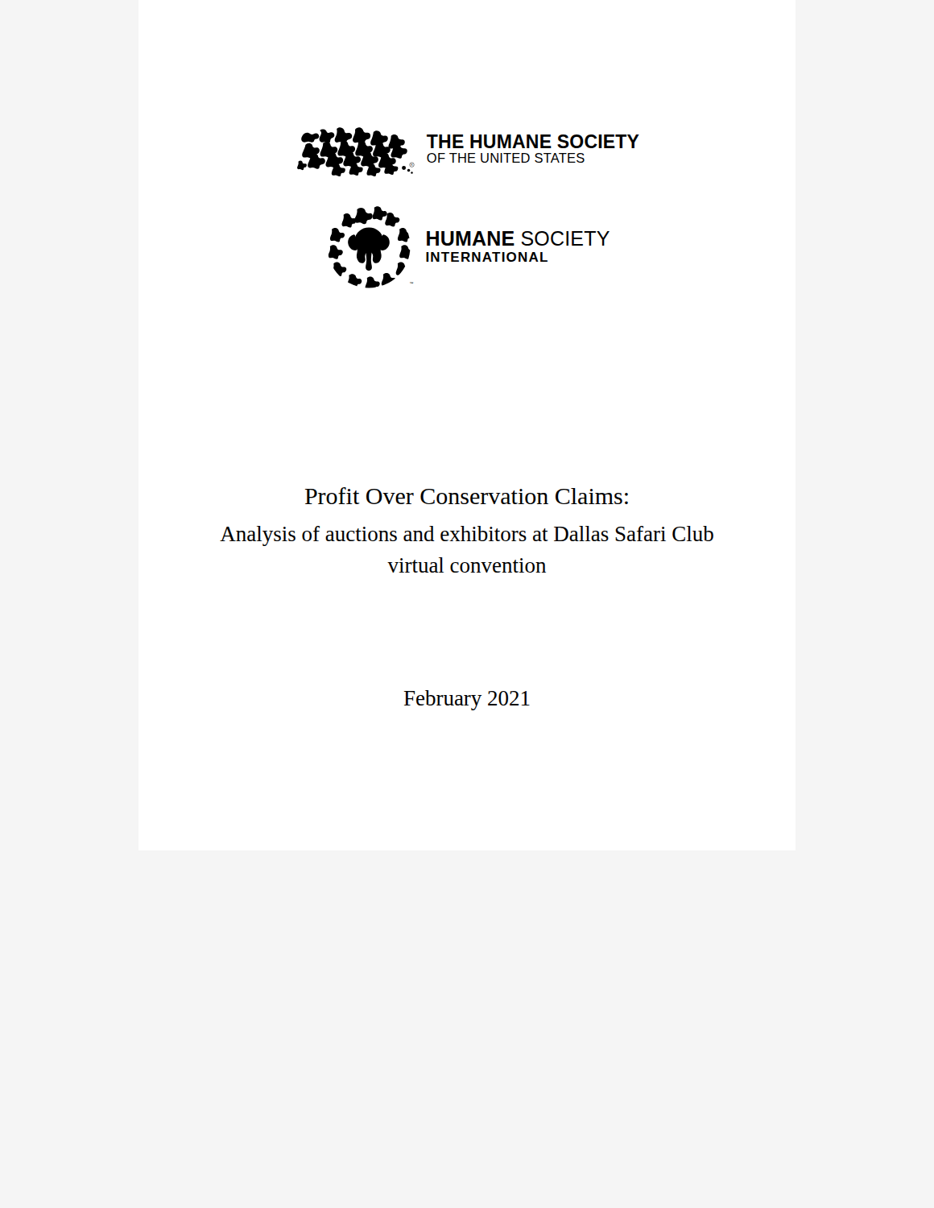Map of the United States formed from animal silhouettes R
THE HUMANE SOCIETY
OF THE UNITED STATES
Globe composed of animal silhouettes ™
HUMANE SOCIETY
INTERNATIONAL
Profit Over Conservation Claims:
Analysis of auctions and exhibitors at Dallas Safari Club virtual convention
February 2021